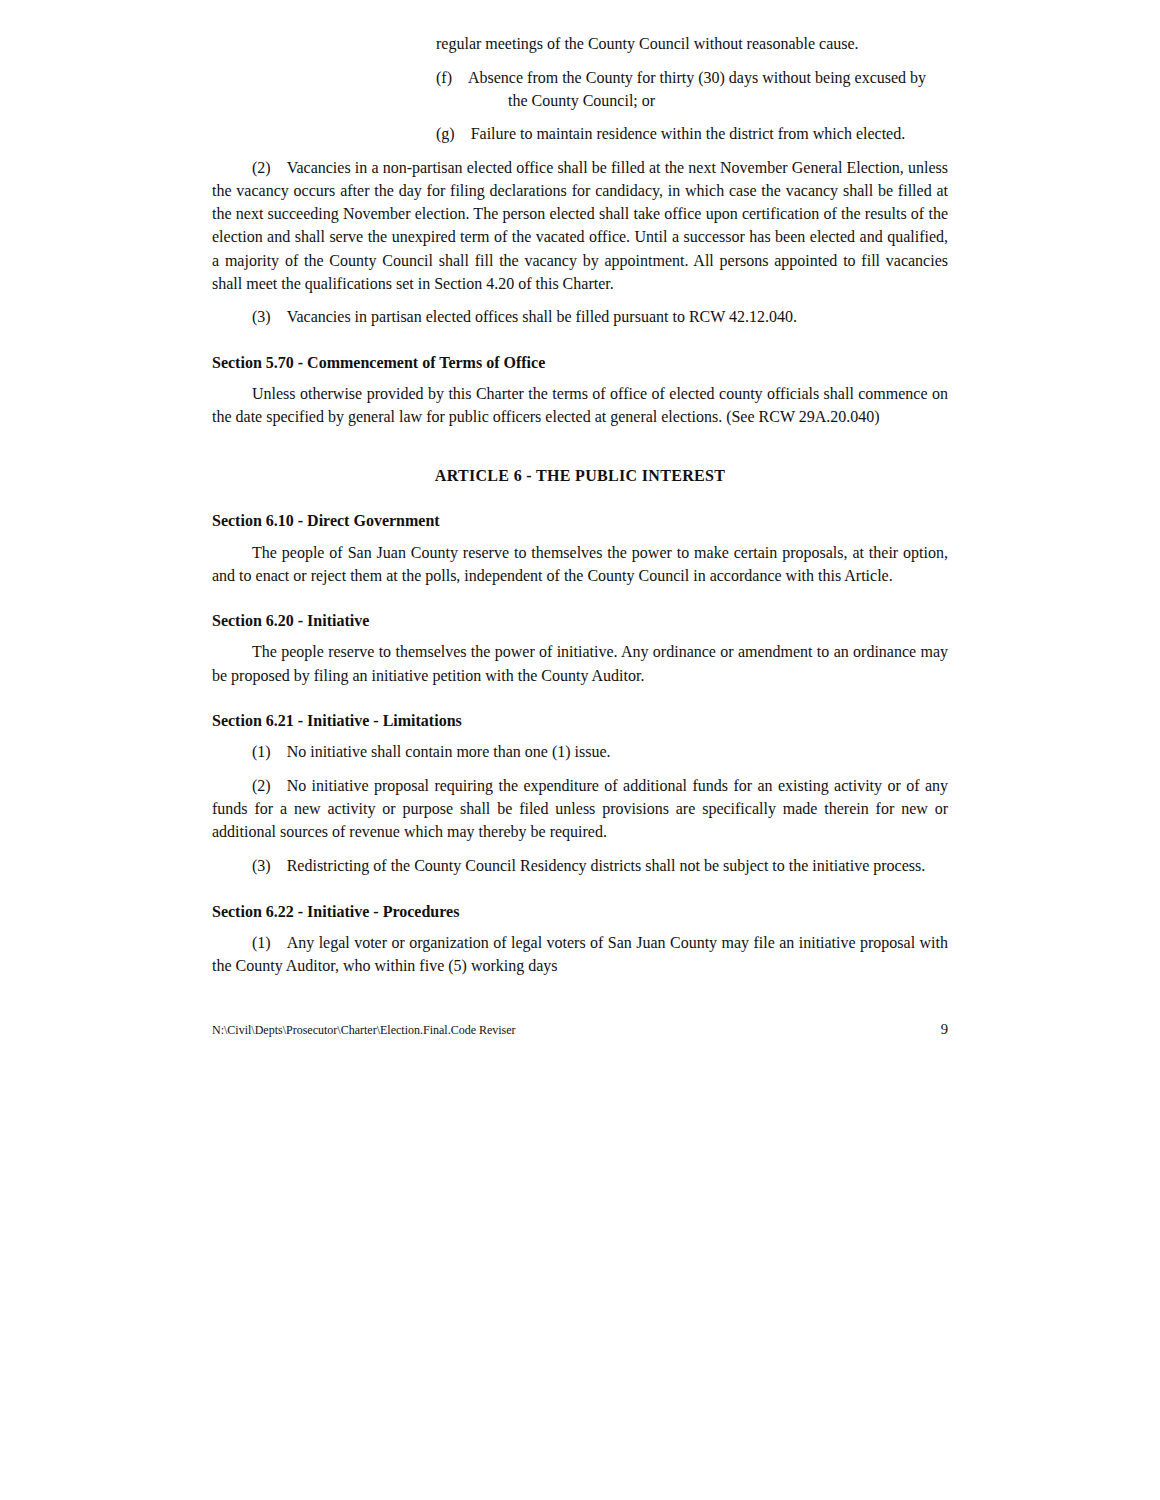regular meetings of the County Council without reasonable cause.
(f) Absence from the County for thirty (30) days without being excused by the County Council; or
(g) Failure to maintain residence within the district from which elected.
(2) Vacancies in a non-partisan elected office shall be filled at the next November General Election, unless the vacancy occurs after the day for filing declarations for candidacy, in which case the vacancy shall be filled at the next succeeding November election. The person elected shall take office upon certification of the results of the election and shall serve the unexpired term of the vacated office. Until a successor has been elected and qualified, a majority of the County Council shall fill the vacancy by appointment. All persons appointed to fill vacancies shall meet the qualifications set in Section 4.20 of this Charter.
(3) Vacancies in partisan elected offices shall be filled pursuant to RCW 42.12.040.
Section 5.70 - Commencement of Terms of Office
Unless otherwise provided by this Charter the terms of office of elected county officials shall commence on the date specified by general law for public officers elected at general elections. (See RCW 29A.20.040)
ARTICLE 6 - THE PUBLIC INTEREST
Section 6.10 - Direct Government
The people of San Juan County reserve to themselves the power to make certain proposals, at their option, and to enact or reject them at the polls, independent of the County Council in accordance with this Article.
Section 6.20 - Initiative
The people reserve to themselves the power of initiative. Any ordinance or amendment to an ordinance may be proposed by filing an initiative petition with the County Auditor.
Section 6.21 - Initiative - Limitations
(1) No initiative shall contain more than one (1) issue.
(2) No initiative proposal requiring the expenditure of additional funds for an existing activity or of any funds for a new activity or purpose shall be filed unless provisions are specifically made therein for new or additional sources of revenue which may thereby be required.
(3) Redistricting of the County Council Residency districts shall not be subject to the initiative process.
Section 6.22 - Initiative - Procedures
(1) Any legal voter or organization of legal voters of San Juan County may file an initiative proposal with the County Auditor, who within five (5) working days
N:\Civil\Depts\Prosecutor\Charter\Election.Final.Code Reviser 9